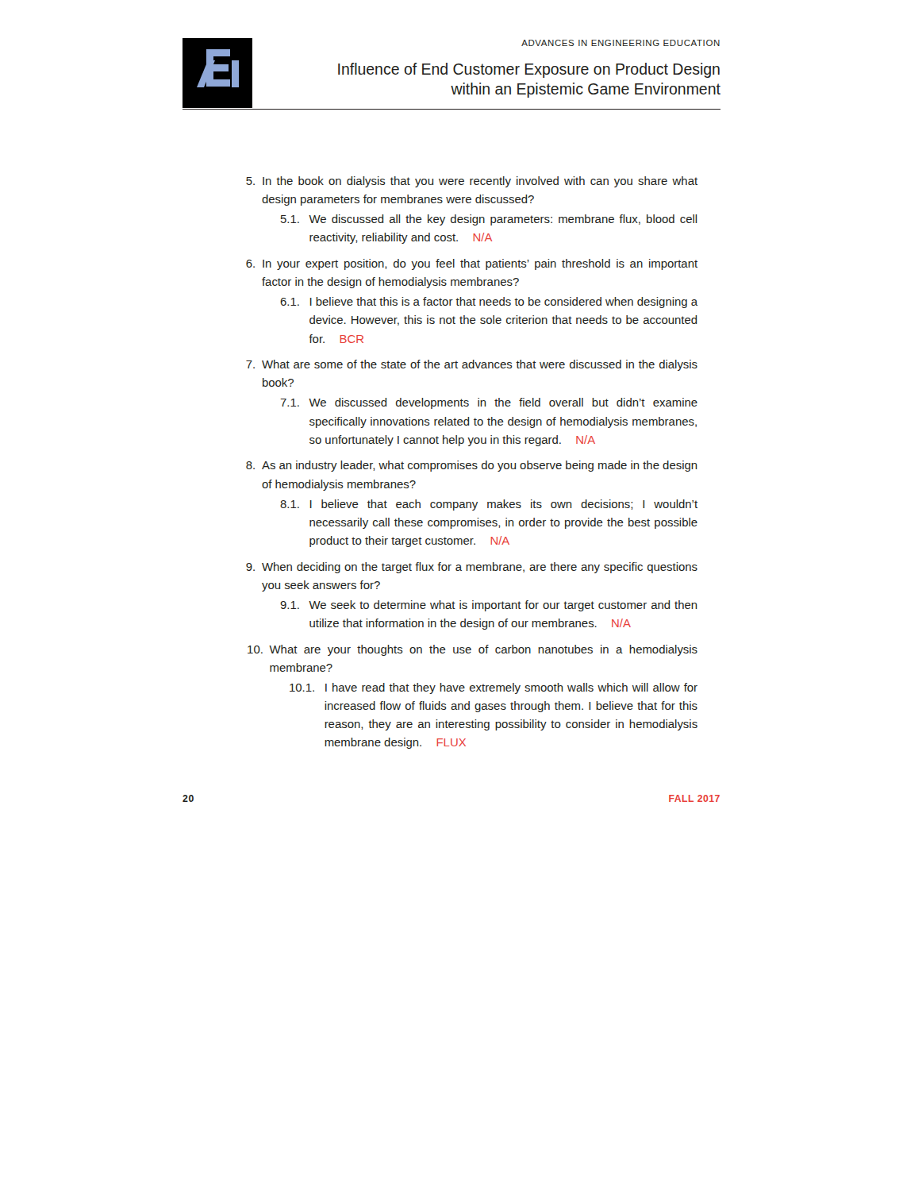Advances in Engineering Education
Influence of End Customer Exposure on Product Design
within an Epistemic Game Environment
In the book on dialysis that you were recently involved with can you share what design parameters for membranes were discussed?
5.1. We discussed all the key design parameters: membrane flux, blood cell reactivity, reliability and cost.N/A
In your expert position, do you feel that patients’ pain threshold is an important factor in the design of hemodialysis membranes?
6.1. I believe that this is a factor that needs to be considered when designing a device. However, this is not the sole criterion that needs to be accounted for.BCR
What are some of the state of the art advances that were discussed in the dialysis book?
7.1. We discussed developments in the field overall but didn’t examine specifically innovations related to the design of hemodialysis membranes, so unfortunately I cannot help you in this regard.N/A
As an industry leader, what compromises do you observe being made in the design of hemodialysis membranes?
8.1. I believe that each company makes its own decisions; I wouldn’t necessarily call these compromises, in order to provide the best possible product to their target customer.N/A
When deciding on the target flux for a membrane, are there any specific questions you seek answers for?
9.1. We seek to determine what is important for our target customer and then utilize that information in the design of our membranes.N/A
What are your thoughts on the use of carbon nanotubes in a hemodialysis membrane?
10.1. I have read that they have extremely smooth walls which will allow for increased flow of fluids and gases through them. I believe that for this reason, they are an interesting possibility to consider in hemodialysis membrane design.FLUX
20 FALL 2017